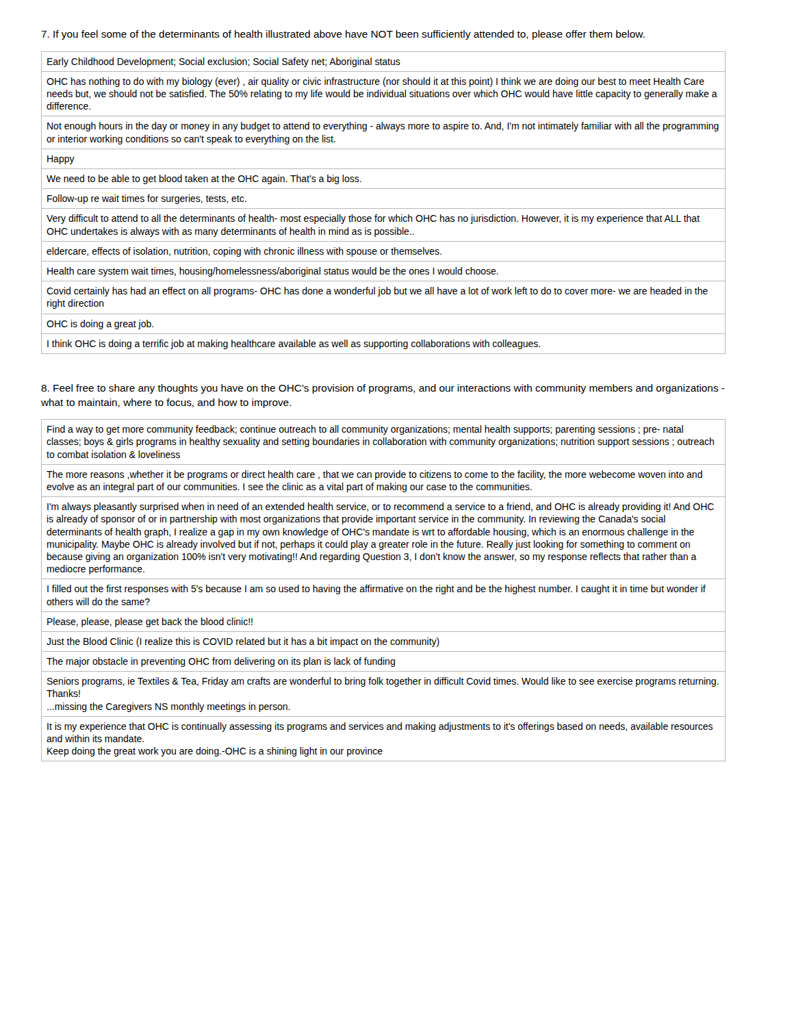7. If you feel some of the determinants of health illustrated above have NOT been sufficiently attended to, please offer them below.
| Early Childhood Development; Social exclusion; Social Safety net; Aboriginal status |
| OHC has nothing to do with my biology (ever) , air quality or civic infrastructure (nor should it at this point) I think we are doing our best to meet Health Care needs but, we should not be satisfied. The 50% relating to my life would be individual situations over which OHC would have little capacity to generally make a difference. |
| Not enough hours in the day or money in any budget to attend to everything - always more to aspire to. And, I'm not intimately familiar with all the programming or interior working conditions so can't speak to everything on the list. |
| Happy |
| We need to be able to get blood taken at the OHC again. That's a big loss. |
| Follow-up re wait times for surgeries, tests, etc. |
| Very difficult to attend to all the determinants of health- most especially those for which OHC has no jurisdiction. However, it is my experience that ALL that OHC undertakes is always with as many determinants of health in mind as is possible.. |
| eldercare, effects of isolation, nutrition, coping with chronic illness with spouse or themselves. |
| Health care system wait times, housing/homelessness/aboriginal status would be the ones I would choose. |
| Covid certainly has had an effect on all programs- OHC has done a wonderful job but we all have a lot of work left to do to cover more- we are headed in the right direction |
| OHC is doing a great job. |
| I think OHC is doing a terrific job at making healthcare available as well as supporting collaborations with colleagues. |
8. Feel free to share any thoughts you have on the OHC's provision of programs, and our interactions with community members and organizations - what to maintain, where to focus, and how to improve.
| Find a way to get more community feedback; continue outreach to all community organizations; mental health supports; parenting sessions ; pre- natal classes; boys & girls programs in healthy sexuality and setting boundaries in collaboration with community organizations; nutrition support sessions ; outreach to combat isolation & loveliness |
| The more reasons ,whether it be programs or direct health care , that we can provide to citizens to come to the facility, the more webecome woven into and evolve as an integral part of our communities. I see the clinic as a vital part of making our case to the communities. |
| I'm always pleasantly surprised when in need of an extended health service, or to recommend a service to a friend, and OHC is already providing it! And OHC is already of sponsor of or in partnership with most organizations that provide important service in the community. In reviewing the Canada's social determinants of health graph, I realize a gap in my own knowledge of OHC's mandate is wrt to affordable housing, which is an enormous challenge in the municipality. Maybe OHC is already involved but if not, perhaps it could play a greater role in the future. Really just looking for something to comment on because giving an organization 100% isn't very motivating!! And regarding Question 3, I don't know the answer, so my response reflects that rather than a mediocre performance. |
| I filled out the first responses with 5's because I am so used to having the affirmative on the right and be the highest number. I caught it in time but wonder if others will do the same? |
| Please, please, please get back the blood clinic!! |
| Just the Blood Clinic (I realize this is COVID related but it has a bit impact on the community) |
| The major obstacle in preventing OHC from delivering on its plan is lack of funding |
| Seniors programs, ie Textiles & Tea, Friday am crafts are wonderful to bring folk together in difficult Covid times. Would like to see exercise programs returning. Thanks! ...missing the Caregivers NS monthly meetings in person. |
| It is my experience that OHC is continually assessing its programs and services and making adjustments to it's offerings based on needs, available resources and within its mandate. Keep doing the great work you are doing.-OHC is a shining light in our province |